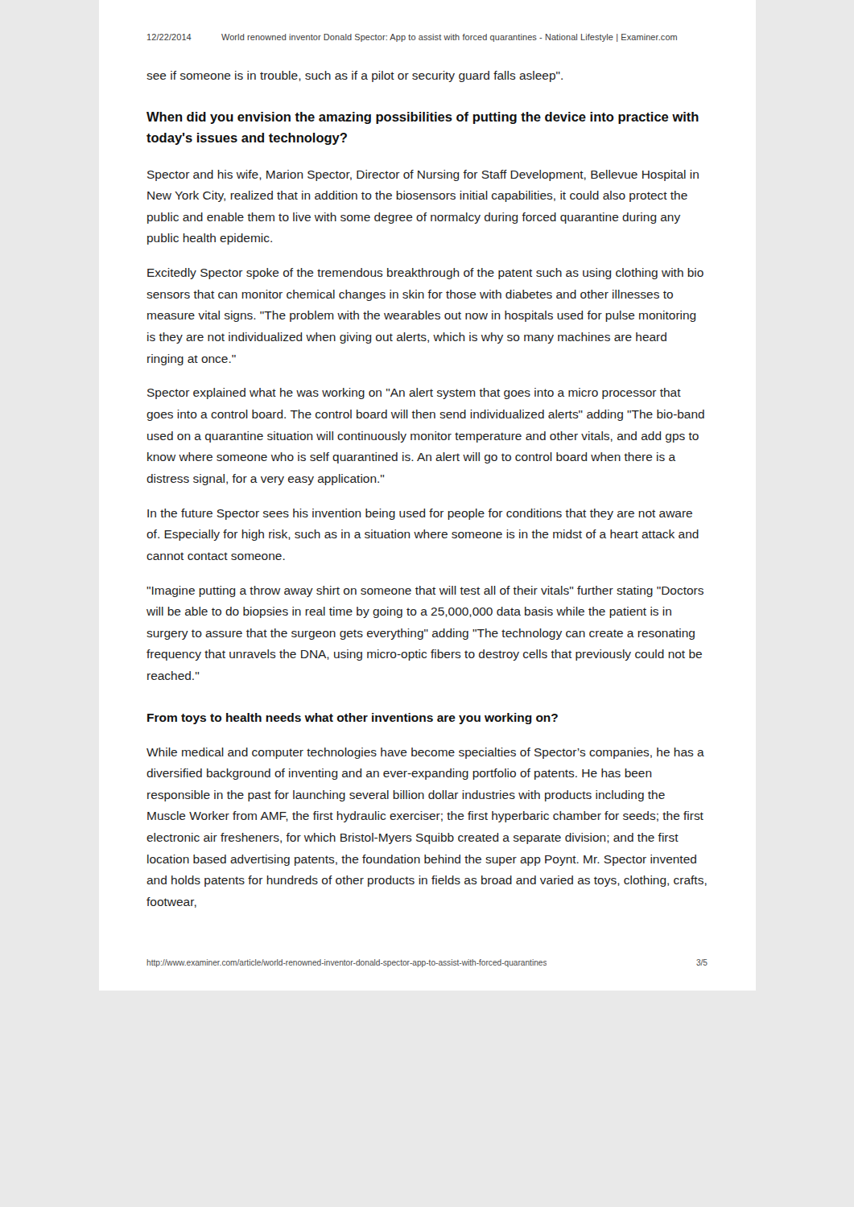12/22/2014 World renowned inventor Donald Spector: App to assist with forced quarantines - National Lifestyle | Examiner.com
see if someone is in trouble, such as if a pilot or security guard falls asleep".
When did you envision the amazing possibilities of putting the device into practice with today's issues and technology?
Spector and his wife, Marion Spector, Director of Nursing for Staff Development, Bellevue Hospital in New York City, realized that in addition to the biosensors initial capabilities, it could also protect the public and enable them to live with some degree of normalcy during forced quarantine during any public health epidemic.
Excitedly Spector spoke of the tremendous breakthrough of the patent such as using clothing with bio sensors that can monitor chemical changes in skin for those with diabetes and other illnesses to measure vital signs. "The problem with the wearables out now in hospitals used for pulse monitoring is they are not individualized when giving out alerts, which is why so many machines are heard ringing at once."
Spector explained what he was working on "An alert system that goes into a micro processor that goes into a control board. The control board will then send individualized alerts" adding "The bio-band used on a quarantine situation will continuously monitor temperature and other vitals, and add gps to know where someone who is self quarantined is. An alert will go to control board when there is a distress signal, for a very easy application."
In the future Spector sees his invention being used for people for conditions that they are not aware of. Especially for high risk, such as in a situation where someone is in the midst of a heart attack and cannot contact someone.
"Imagine putting a throw away shirt on someone that will test all of their vitals" further stating "Doctors will be able to do biopsies in real time by going to a 25,000,000 data basis while the patient is in surgery to assure that the surgeon gets everything" adding "The technology can create a resonating frequency that unravels the DNA, using micro-optic fibers to destroy cells that previously could not be reached."
From toys to health needs what other inventions are you working on?
While medical and computer technologies have become specialties of Spector’s companies, he has a diversified background of inventing and an ever-expanding portfolio of patents. He has been responsible in the past for launching several billion dollar industries with products including the Muscle Worker from AMF, the first hydraulic exerciser; the first hyperbaric chamber for seeds; the first electronic air fresheners, for which Bristol-Myers Squibb created a separate division; and the first location based advertising patents, the foundation behind the super app Poynt. Mr. Spector invented and holds patents for hundreds of other products in fields as broad and varied as toys, clothing, crafts, footwear,
http://www.examiner.com/article/world-renowned-inventor-donald-spector-app-to-assist-with-forced-quarantines 3/5